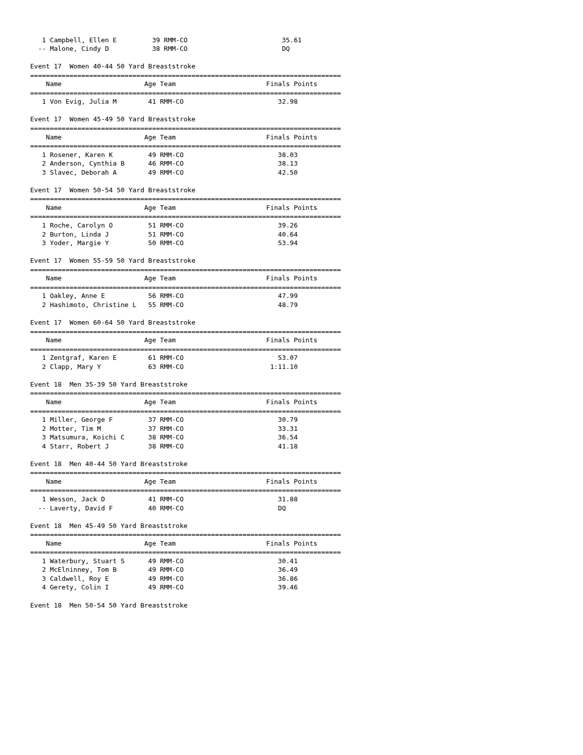1 Campbell, Ellen E         39 RMM-CO                        35.61
  -- Malone, Cindy D           38 RMM-CO                        DQ

Event 17  Women 40-44 50 Yard Breaststroke
===============================================================================
    Name                     Age Team                       Finals Points
===============================================================================
   1 Von Evig, Julia M        41 RMM-CO                        32.98

Event 17  Women 45-49 50 Yard Breaststroke
===============================================================================
    Name                     Age Team                       Finals Points
===============================================================================
   1 Rosener, Karen K         49 RMM-CO                        38.03
   2 Anderson, Cynthia B      46 RMM-CO                        38.13
   3 Slavec, Deborah A        49 RMM-CO                        42.50

Event 17  Women 50-54 50 Yard Breaststroke
===============================================================================
    Name                     Age Team                       Finals Points
===============================================================================
   1 Roche, Carolyn O         51 RMM-CO                        39.26
   2 Burton, Linda J          51 RMM-CO                        40.64
   3 Yoder, Margie Y          50 RMM-CO                        53.94

Event 17  Women 55-59 50 Yard Breaststroke
===============================================================================
    Name                     Age Team                       Finals Points
===============================================================================
   1 Oakley, Anne E           56 RMM-CO                        47.99
   2 Hashimoto, Christine L   55 RMM-CO                        48.79

Event 17  Women 60-64 50 Yard Breaststroke
===============================================================================
    Name                     Age Team                       Finals Points
===============================================================================
   1 Zentgraf, Karen E        61 RMM-CO                        53.07
   2 Clapp, Mary Y            63 RMM-CO                      1:11.10

Event 18  Men 35-39 50 Yard Breaststroke
===============================================================================
    Name                     Age Team                       Finals Points
===============================================================================
   1 Miller, George F         37 RMM-CO                        30.79
   2 Motter, Tim M            37 RMM-CO                        33.31
   3 Matsumura, Koichi C      38 RMM-CO                        36.54
   4 Starr, Robert J          38 RMM-CO                        41.18

Event 18  Men 40-44 50 Yard Breaststroke
===============================================================================
    Name                     Age Team                       Finals Points
===============================================================================
   1 Wesson, Jack D           41 RMM-CO                        31.88
  -- Laverty, David F         40 RMM-CO                        DQ

Event 18  Men 45-49 50 Yard Breaststroke
===============================================================================
    Name                     Age Team                       Finals Points
===============================================================================
   1 Waterbury, Stuart S      49 RMM-CO                        30.41
   2 McElninney, Tom B        49 RMM-CO                        36.49
   3 Caldwell, Roy E          49 RMM-CO                        36.86
   4 Gerety, Colin I          49 RMM-CO                        39.46

Event 18  Men 50-54 50 Yard Breaststroke